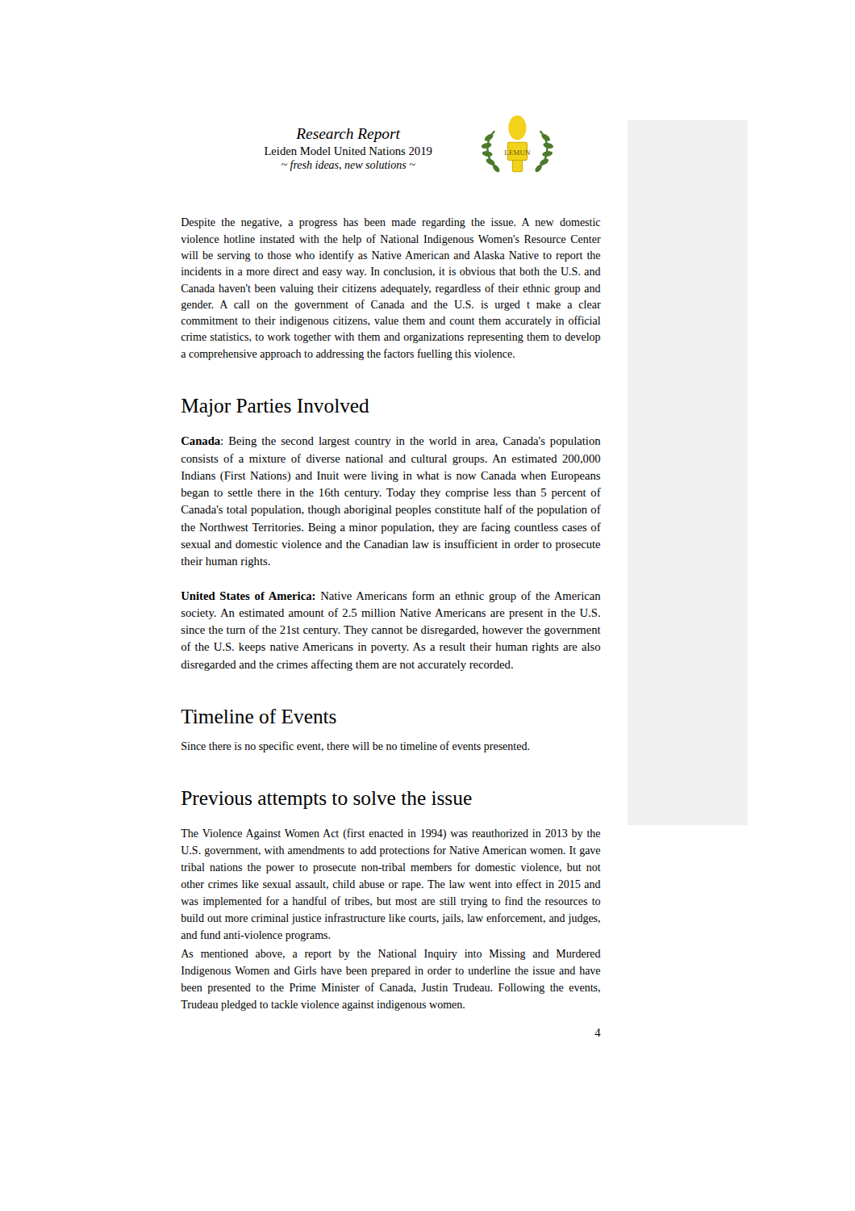Research Report Leiden Model United Nations 2019 ~ fresh ideas, new solutions ~
LEMUN
Despite the negative, a progress has been made regarding the issue. A new domestic violence hotline instated with the help of National Indigenous Women's Resource Center will be serving to those who identify as Native American and Alaska Native to report the incidents in a more direct and easy way. In conclusion, it is obvious that both the U.S. and Canada haven't been valuing their citizens adequately, regardless of their ethnic group and gender. A call on the government of Canada and the U.S. is urged t make a clear commitment to their indigenous citizens, value them and count them accurately in official crime statistics, to work together with them and organizations representing them to develop a comprehensive approach to addressing the factors fuelling this violence.
Major Parties Involved
Canada: Being the second largest country in the world in area, Canada's population consists of a mixture of diverse national and cultural groups. An estimated 200,000 Indians (First Nations) and Inuit were living in what is now Canada when Europeans began to settle there in the 16th century. Today they comprise less than 5 percent of Canada's total population, though aboriginal peoples constitute half of the population of the Northwest Territories. Being a minor population, they are facing countless cases of sexual and domestic violence and the Canadian law is insufficient in order to prosecute their human rights.
United States of America: Native Americans form an ethnic group of the American society. An estimated amount of 2.5 million Native Americans are present in the U.S. since the turn of the 21st century. They cannot be disregarded, however the government of the U.S. keeps native Americans in poverty. As a result their human rights are also disregarded and the crimes affecting them are not accurately recorded.
Timeline of Events
Since there is no specific event, there will be no timeline of events presented.
Previous attempts to solve the issue
The Violence Against Women Act (first enacted in 1994) was reauthorized in 2013 by the U.S. government, with amendments to add protections for Native American women. It gave tribal nations the power to prosecute non-tribal members for domestic violence, but not other crimes like sexual assault, child abuse or rape. The law went into effect in 2015 and was implemented for a handful of tribes, but most are still trying to find the resources to build out more criminal justice infrastructure like courts, jails, law enforcement, and judges, and fund anti-violence programs.
As mentioned above, a report by the National Inquiry into Missing and Murdered Indigenous Women and Girls have been prepared in order to underline the issue and have been presented to the Prime Minister of Canada, Justin Trudeau. Following the events, Trudeau pledged to tackle violence against indigenous women.
4